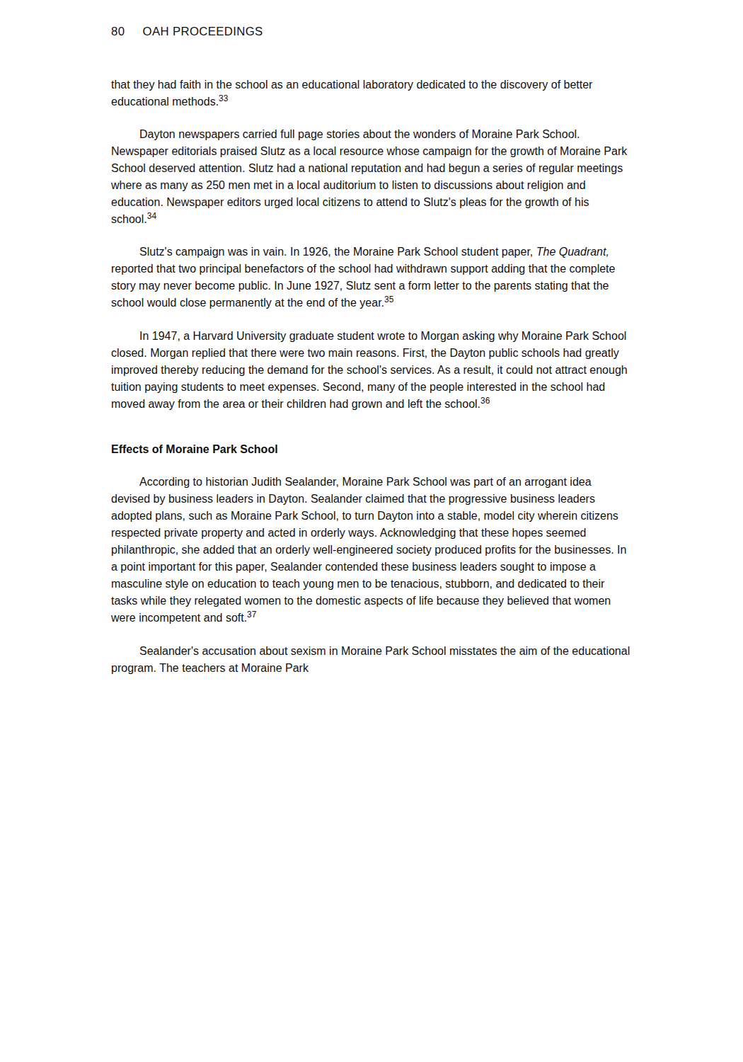80 OAH PROCEEDINGS
that they had faith in the school as an educational laboratory dedicated to the discovery of better educational methods.33
Dayton newspapers carried full page stories about the wonders of Moraine Park School. Newspaper editorials praised Slutz as a local resource whose campaign for the growth of Moraine Park School deserved attention. Slutz had a national reputation and had begun a series of regular meetings where as many as 250 men met in a local auditorium to listen to discussions about religion and education. Newspaper editors urged local citizens to attend to Slutz's pleas for the growth of his school.34
Slutz's campaign was in vain. In 1926, the Moraine Park School student paper, The Quadrant, reported that two principal benefactors of the school had withdrawn support adding that the complete story may never become public. In June 1927, Slutz sent a form letter to the parents stating that the school would close permanently at the end of the year.35
In 1947, a Harvard University graduate student wrote to Morgan asking why Moraine Park School closed. Morgan replied that there were two main reasons. First, the Dayton public schools had greatly improved thereby reducing the demand for the school's services. As a result, it could not attract enough tuition paying students to meet expenses. Second, many of the people interested in the school had moved away from the area or their children had grown and left the school.36
Effects of Moraine Park School
According to historian Judith Sealander, Moraine Park School was part of an arrogant idea devised by business leaders in Dayton. Sealander claimed that the progressive business leaders adopted plans, such as Moraine Park School, to turn Dayton into a stable, model city wherein citizens respected private property and acted in orderly ways. Acknowledging that these hopes seemed philanthropic, she added that an orderly well-engineered society produced profits for the businesses. In a point important for this paper, Sealander contended these business leaders sought to impose a masculine style on education to teach young men to be tenacious, stubborn, and dedicated to their tasks while they relegated women to the domestic aspects of life because they believed that women were incompetent and soft.37
Sealander's accusation about sexism in Moraine Park School misstates the aim of the educational program. The teachers at Moraine Park